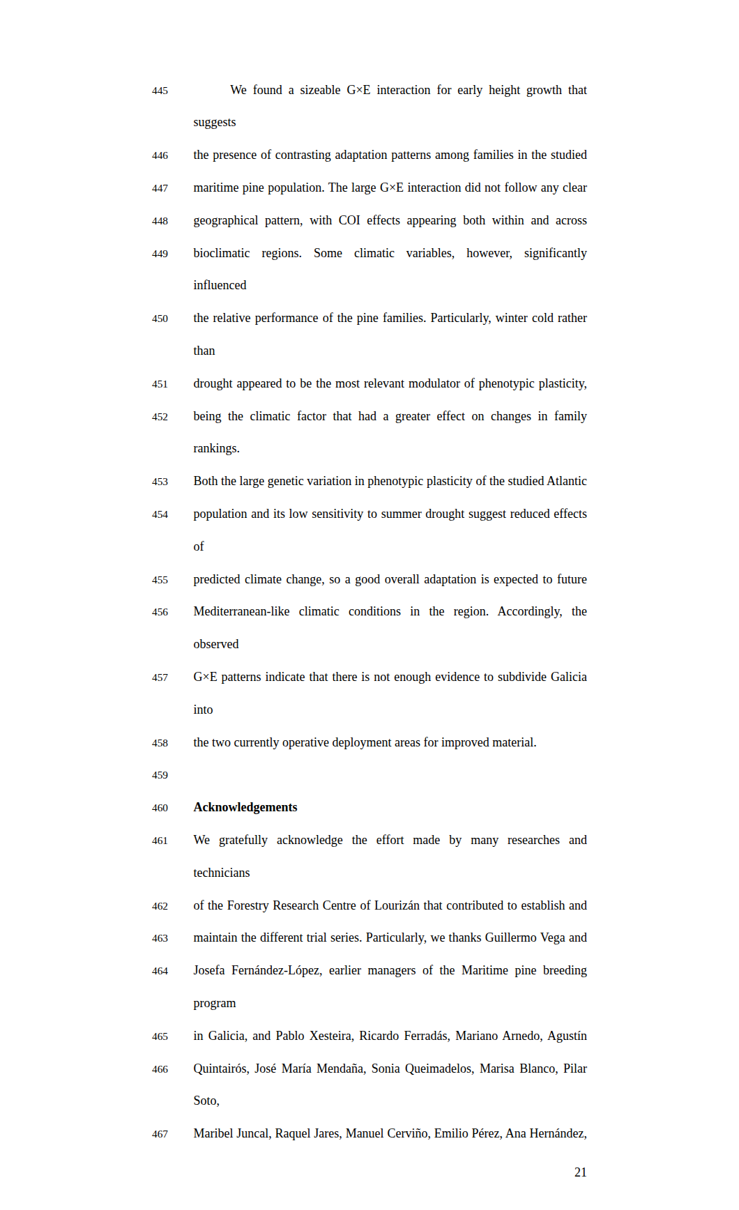445 We found a sizeable G×E interaction for early height growth that suggests
446 the presence of contrasting adaptation patterns among families in the studied
447 maritime pine population. The large G×E interaction did not follow any clear
448 geographical pattern, with COI effects appearing both within and across
449 bioclimatic regions. Some climatic variables, however, significantly influenced
450 the relative performance of the pine families. Particularly, winter cold rather than
451 drought appeared to be the most relevant modulator of phenotypic plasticity,
452 being the climatic factor that had a greater effect on changes in family rankings.
453 Both the large genetic variation in phenotypic plasticity of the studied Atlantic
454 population and its low sensitivity to summer drought suggest reduced effects of
455 predicted climate change, so a good overall adaptation is expected to future
456 Mediterranean-like climatic conditions in the region. Accordingly, the observed
457 G×E patterns indicate that there is not enough evidence to subdivide Galicia into
458 the two currently operative deployment areas for improved material.
459
460 Acknowledgements
461 We gratefully acknowledge the effort made by many researches and technicians
462 of the Forestry Research Centre of Lourizán that contributed to establish and
463 maintain the different trial series. Particularly, we thanks Guillermo Vega and
464 Josefa Fernández-López, earlier managers of the Maritime pine breeding program
465 in Galicia, and Pablo Xesteira, Ricardo Ferradás, Mariano Arnedo, Agustín
466 Quintairós, José María Mendaña, Sonia Queimadelos, Marisa Blanco, Pilar Soto,
467 Maribel Juncal, Raquel Jares, Manuel Cerviño, Emilio Pérez, Ana Hernández,
21